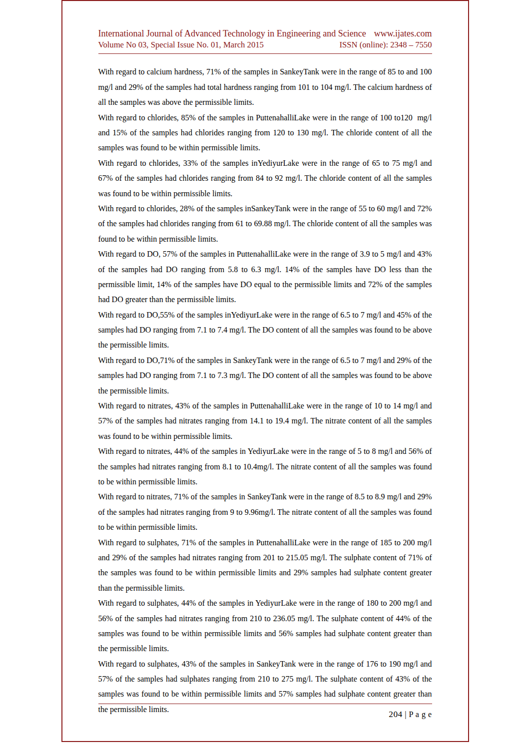International Journal of Advanced Technology in Engineering and Science www.ijates.com
Volume No 03, Special Issue No. 01, March 2015 ISSN (online): 2348 – 7550
With regard to calcium hardness, 71% of the samples in SankeyTank were in the range of 85 to and 100 mg/l and 29% of the samples had total hardness ranging from 101 to 104 mg/l. The calcium hardness of all the samples was above the permissible limits.
With regard to chlorides, 85% of the samples in PuttenahalliLake were in the range of 100 to120 mg/l and 15% of the samples had chlorides ranging from 120 to 130 mg/l. The chloride content of all the samples was found to be within permissible limits.
With regard to chlorides, 33% of the samples inYediyurLake were in the range of 65 to 75 mg/l and 67% of the samples had chlorides ranging from 84 to 92 mg/l. The chloride content of all the samples was found to be within permissible limits.
With regard to chlorides, 28% of the samples inSankeyTank were in the range of 55 to 60 mg/l and 72% of the samples had chlorides ranging from 61 to 69.88 mg/l. The chloride content of all the samples was found to be within permissible limits.
With regard to DO, 57% of the samples in PuttenahalliLake were in the range of 3.9 to 5 mg/l and 43% of the samples had DO ranging from 5.8 to 6.3 mg/l. 14% of the samples have DO less than the permissible limit, 14% of the samples have DO equal to the permissible limits and 72% of the samples had DO greater than the permissible limits.
With regard to DO,55% of the samples inYediyurLake were in the range of 6.5 to 7 mg/l and 45% of the samples had DO ranging from 7.1 to 7.4 mg/l. The DO content of all the samples was found to be above the permissible limits.
With regard to DO,71% of the samples in SankeyTank were in the range of 6.5 to 7 mg/l and 29% of the samples had DO ranging from 7.1 to 7.3 mg/l. The DO content of all the samples was found to be above the permissible limits.
With regard to nitrates, 43% of the samples in PuttenahalliLake were in the range of 10 to 14 mg/l and 57% of the samples had nitrates ranging from 14.1 to 19.4 mg/l. The nitrate content of all the samples was found to be within permissible limits.
With regard to nitrates, 44% of the samples in YediyurLake were in the range of 5 to 8 mg/l and 56% of the samples had nitrates ranging from 8.1 to 10.4mg/l. The nitrate content of all the samples was found to be within permissible limits.
With regard to nitrates, 71% of the samples in SankeyTank were in the range of 8.5 to 8.9 mg/l and 29% of the samples had nitrates ranging from 9 to 9.96mg/l. The nitrate content of all the samples was found to be within permissible limits.
With regard to sulphates, 71% of the samples in PuttenahalliLake were in the range of 185 to 200 mg/l and 29% of the samples had nitrates ranging from 201 to 215.05 mg/l. The sulphate content of 71% of the samples was found to be within permissible limits and 29% samples had sulphate content greater than the permissible limits.
With regard to sulphates, 44% of the samples in YediyurLake were in the range of 180 to 200 mg/l and 56% of the samples had nitrates ranging from 210 to 236.05 mg/l. The sulphate content of 44% of the samples was found to be within permissible limits and 56% samples had sulphate content greater than the permissible limits.
With regard to sulphates, 43% of the samples in SankeyTank were in the range of 176 to 190 mg/l and 57% of the samples had sulphates ranging from 210 to 275 mg/l. The sulphate content of 43% of the samples was found to be within permissible limits and 57% samples had sulphate content greater than the permissible limits.
204 | P a g e